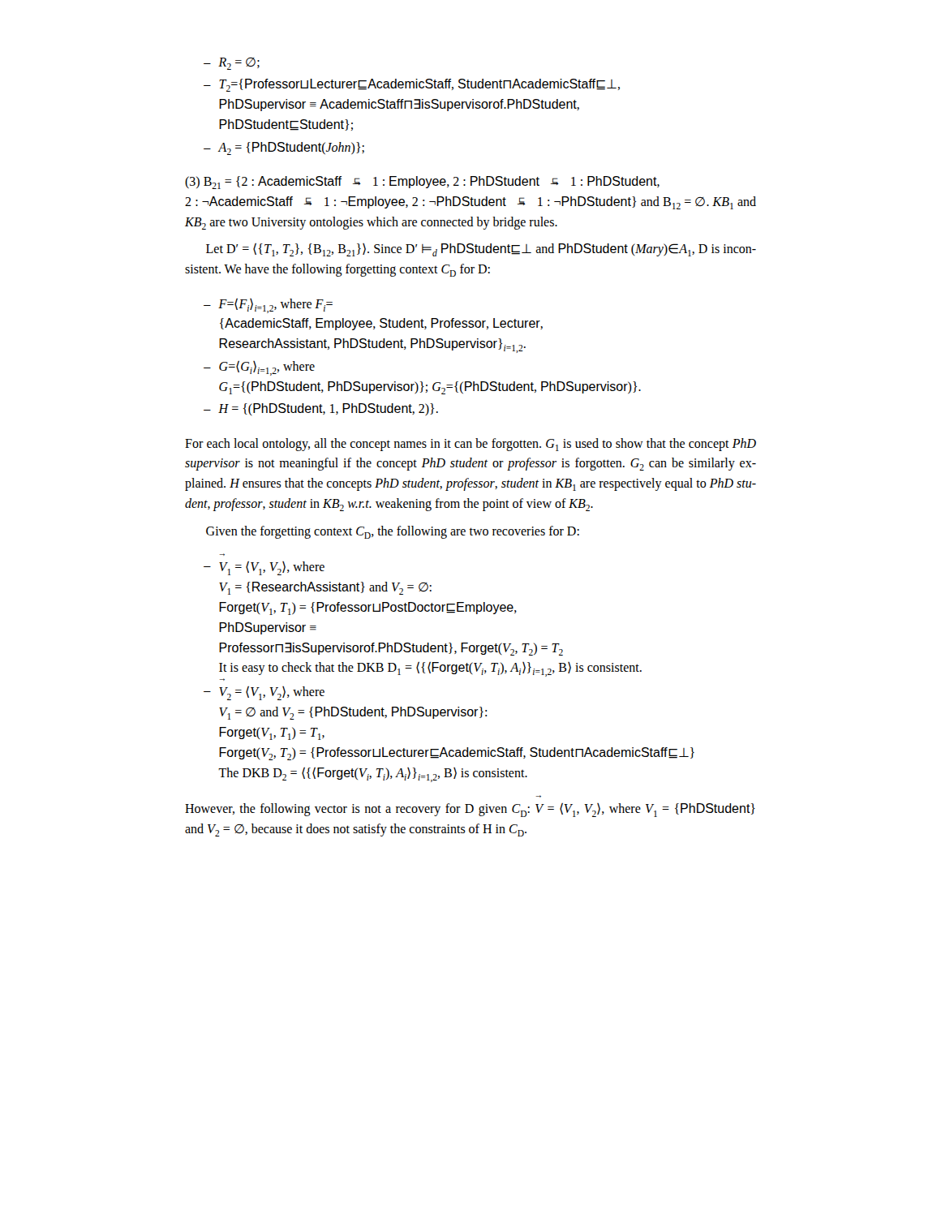R2 = ∅;
T2={Professor⊔Lecturer⊑AcademicStaff, Student⊓AcademicStaff⊑⊥,
PhDSupervisor ≡ AcademicStaff⊓∃isSupervisorof.PhDStudent,
PhDStudent⊑Student};
A2 = {PhDStudent(John)};
(3) B21 = {2 : AcademicStaff ⊑→ 1 : Employee, 2 : PhDStudent ⊑→ 1 : PhDStudent,
2 : ¬AcademicStaff ⊑→ 1 : ¬Employee, 2 : ¬PhDStudent ⊑→ 1 : ¬PhDStudent} and B12 = ∅. KB1 and KB2 are two University ontologies which are connected by bridge rules.
Let D′ = ⟨{T1, T2}, {B12, B21}⟩. Since D′ ⊨d PhDStudent⊑⊥ and PhDStudent (Mary)∈A1, D is inconsistent. We have the following forgetting context CD for D:
F=⟨Fi⟩i=1,2, where Fi=
{AcademicStaff, Employee, Student, Professor, Lecturer,
ResearchAssistant, PhDStudent, PhDSupervisor}i=1,2.
G=⟨Gi⟩i=1,2, where
G1={(PhDStudent, PhDSupervisor)}; G2={(PhDStudent, PhDSupervisor)}.
H = {(PhDStudent, 1, PhDStudent, 2)}.
For each local ontology, all the concept names in it can be forgotten. G1 is used to show that the concept PhD supervisor is not meaningful if the concept PhD student or professor is forgotten. G2 can be similarly explained. H ensures that the concepts PhD student, professor, student in KB1 are respectively equal to PhD student, professor, student in KB2 w.r.t. weakening from the point of view of KB2.
Given the forgetting context CD, the following are two recoveries for D:
V1 = ⟨V1, V2⟩, where
V1 = {ResearchAssistant} and V2 = ∅:
Forget(V1, T1) = {Professor⊔PostDoctor⊑Employee,
PhDSupervisor ≡
Professor⊓∃isSupervisorof.PhDStudent}, Forget(V2, T2) = T2
It is easy to check that the DKB D1 = ⟨{⟨Forget(Vi, Ti), Ai⟩}i=1,2, B⟩ is consistent.
V2 = ⟨V1, V2⟩, where
V1 = ∅ and V2 = {PhDStudent, PhDSupervisor}:
Forget(V1, T1) = T1,
Forget(V2, T2) = {Professor⊔Lecturer⊑AcademicStaff, Student⊓AcademicStaff⊑⊥}
The DKB D2 = ⟨{⟨Forget(Vi, Ti), Ai⟩}i=1,2, B⟩ is consistent.
However, the following vector is not a recovery for D given CD: V = ⟨V1, V2⟩, where V1 = {PhDStudent} and V2 = ∅, because it does not satisfy the constraints of H in CD.